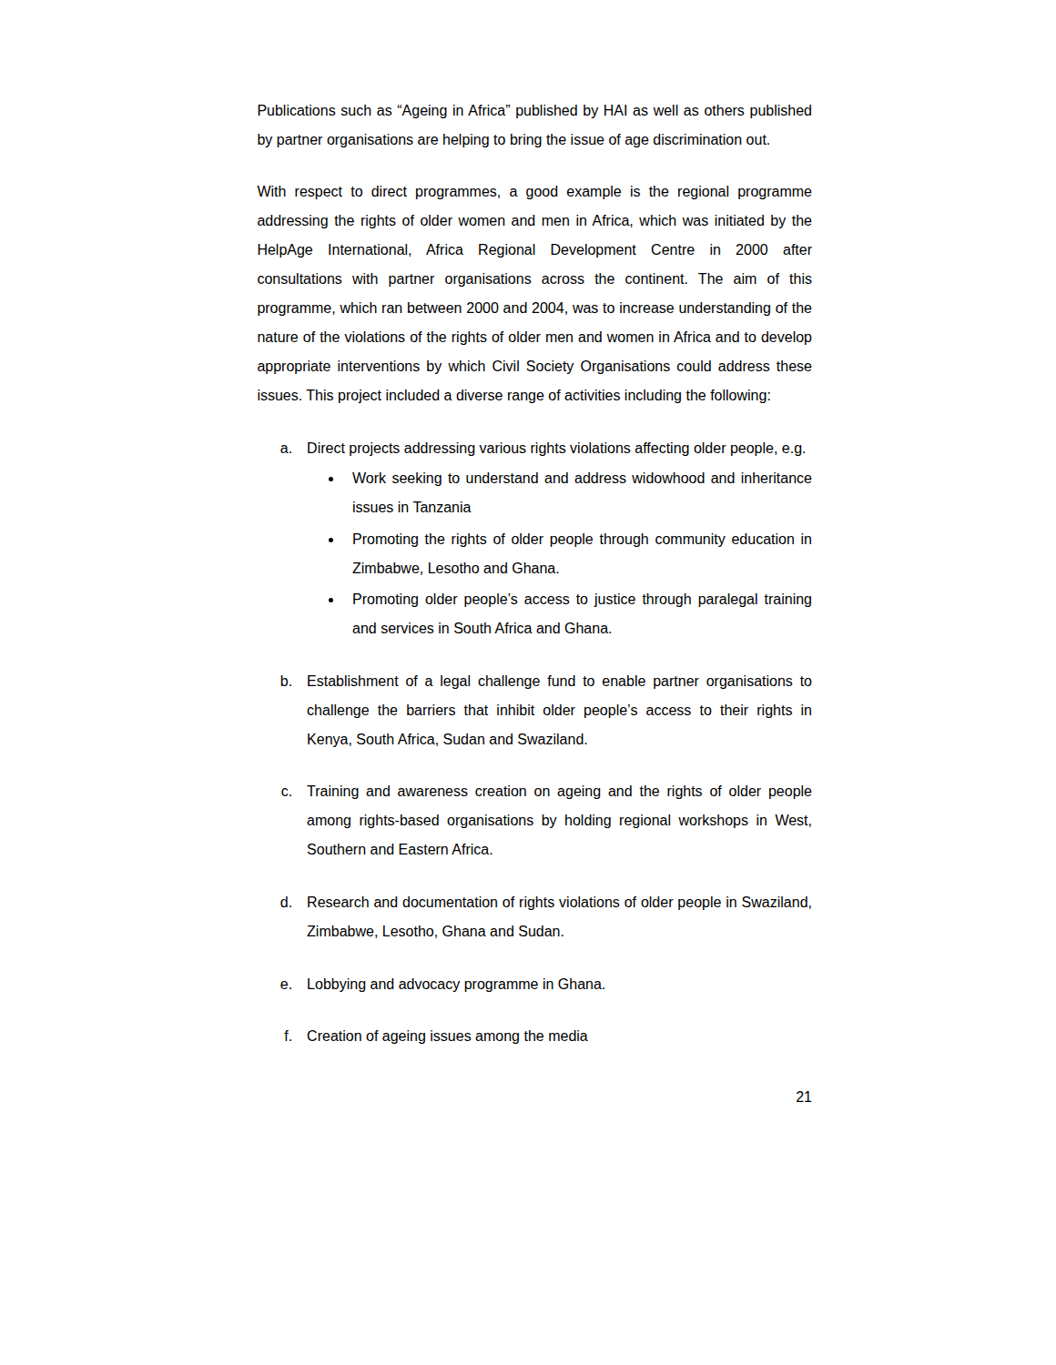Publications such as “Ageing in Africa” published by HAI as well as others published by partner organisations are helping to bring the issue of age discrimination out.
With respect to direct programmes, a good example is the regional programme addressing the rights of older women and men in Africa, which was initiated by the HelpAge International, Africa Regional Development Centre in 2000 after consultations with partner organisations across the continent. The aim of this programme, which ran between 2000 and 2004, was to increase understanding of the nature of the violations of the rights of older men and women in Africa and to develop appropriate interventions by which Civil Society Organisations could address these issues. This project included a diverse range of activities including the following:
Direct projects addressing various rights violations affecting older people, e.g.
Work seeking to understand and address widowhood and inheritance issues in Tanzania
Promoting the rights of older people through community education in Zimbabwe, Lesotho and Ghana.
Promoting older people’s access to justice through paralegal training and services in South Africa and Ghana.
Establishment of a legal challenge fund to enable partner organisations to challenge the barriers that inhibit older people’s access to their rights in Kenya, South Africa, Sudan and Swaziland.
Training and awareness creation on ageing and the rights of older people among rights-based organisations by holding regional workshops in West, Southern and Eastern Africa.
Research and documentation of rights violations of older people in Swaziland, Zimbabwe, Lesotho, Ghana and Sudan.
Lobbying and advocacy programme in Ghana.
Creation of ageing issues among the media
21